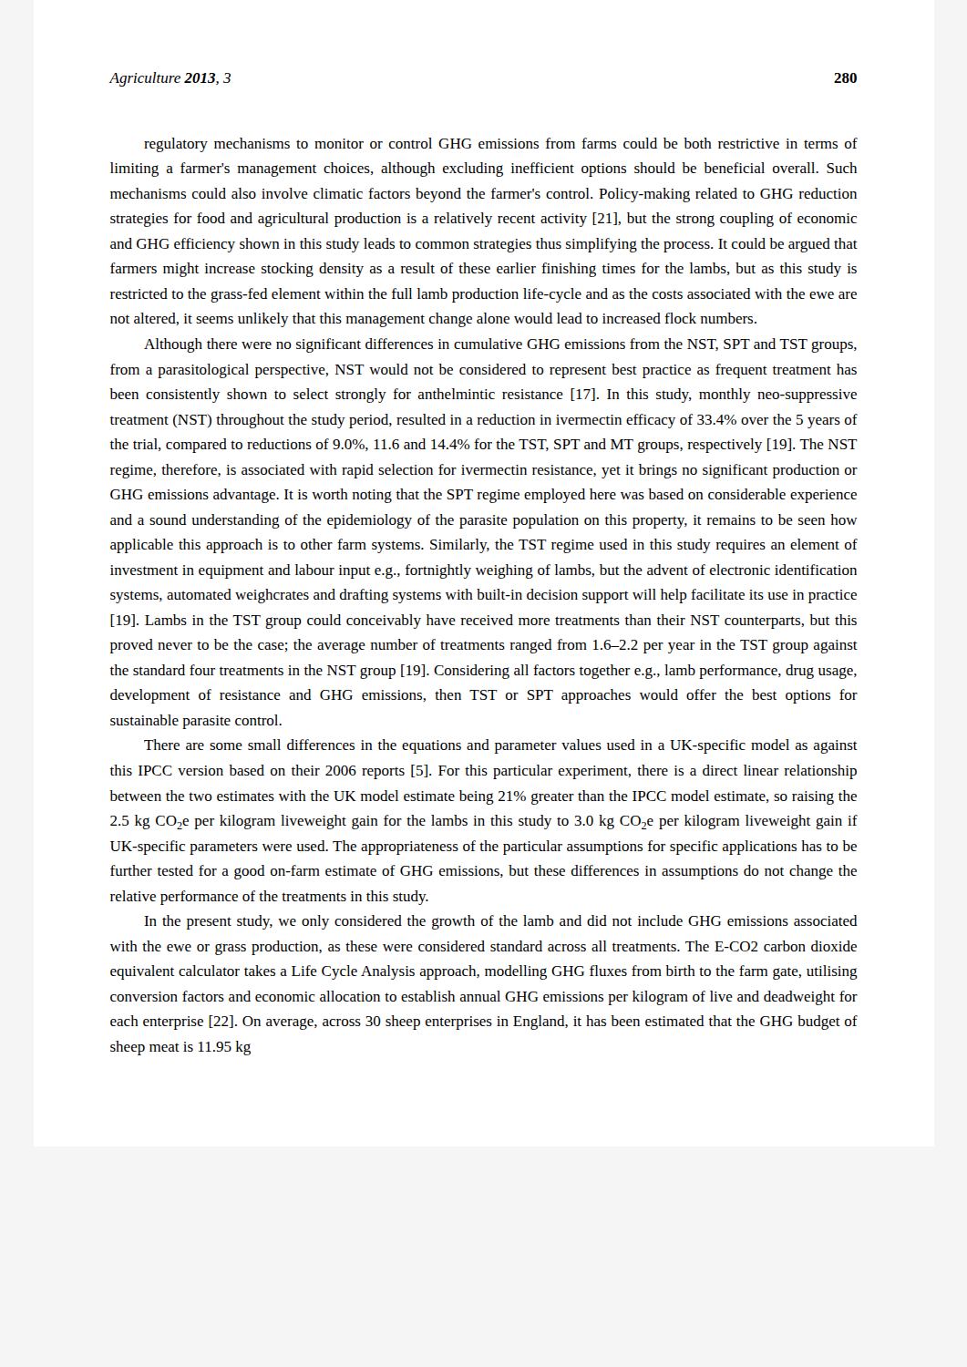Agriculture 2013, 3 280
regulatory mechanisms to monitor or control GHG emissions from farms could be both restrictive in terms of limiting a farmer's management choices, although excluding inefficient options should be beneficial overall. Such mechanisms could also involve climatic factors beyond the farmer's control. Policy-making related to GHG reduction strategies for food and agricultural production is a relatively recent activity [21], but the strong coupling of economic and GHG efficiency shown in this study leads to common strategies thus simplifying the process. It could be argued that farmers might increase stocking density as a result of these earlier finishing times for the lambs, but as this study is restricted to the grass-fed element within the full lamb production life-cycle and as the costs associated with the ewe are not altered, it seems unlikely that this management change alone would lead to increased flock numbers.
Although there were no significant differences in cumulative GHG emissions from the NST, SPT and TST groups, from a parasitological perspective, NST would not be considered to represent best practice as frequent treatment has been consistently shown to select strongly for anthelmintic resistance [17]. In this study, monthly neo-suppressive treatment (NST) throughout the study period, resulted in a reduction in ivermectin efficacy of 33.4% over the 5 years of the trial, compared to reductions of 9.0%, 11.6 and 14.4% for the TST, SPT and MT groups, respectively [19]. The NST regime, therefore, is associated with rapid selection for ivermectin resistance, yet it brings no significant production or GHG emissions advantage. It is worth noting that the SPT regime employed here was based on considerable experience and a sound understanding of the epidemiology of the parasite population on this property, it remains to be seen how applicable this approach is to other farm systems. Similarly, the TST regime used in this study requires an element of investment in equipment and labour input e.g., fortnightly weighing of lambs, but the advent of electronic identification systems, automated weighcrates and drafting systems with built-in decision support will help facilitate its use in practice [19]. Lambs in the TST group could conceivably have received more treatments than their NST counterparts, but this proved never to be the case; the average number of treatments ranged from 1.6–2.2 per year in the TST group against the standard four treatments in the NST group [19]. Considering all factors together e.g., lamb performance, drug usage, development of resistance and GHG emissions, then TST or SPT approaches would offer the best options for sustainable parasite control.
There are some small differences in the equations and parameter values used in a UK-specific model as against this IPCC version based on their 2006 reports [5]. For this particular experiment, there is a direct linear relationship between the two estimates with the UK model estimate being 21% greater than the IPCC model estimate, so raising the 2.5 kg CO2e per kilogram liveweight gain for the lambs in this study to 3.0 kg CO2e per kilogram liveweight gain if UK-specific parameters were used. The appropriateness of the particular assumptions for specific applications has to be further tested for a good on-farm estimate of GHG emissions, but these differences in assumptions do not change the relative performance of the treatments in this study.
In the present study, we only considered the growth of the lamb and did not include GHG emissions associated with the ewe or grass production, as these were considered standard across all treatments. The E-CO2 carbon dioxide equivalent calculator takes a Life Cycle Analysis approach, modelling GHG fluxes from birth to the farm gate, utilising conversion factors and economic allocation to establish annual GHG emissions per kilogram of live and deadweight for each enterprise [22]. On average, across 30 sheep enterprises in England, it has been estimated that the GHG budget of sheep meat is 11.95 kg